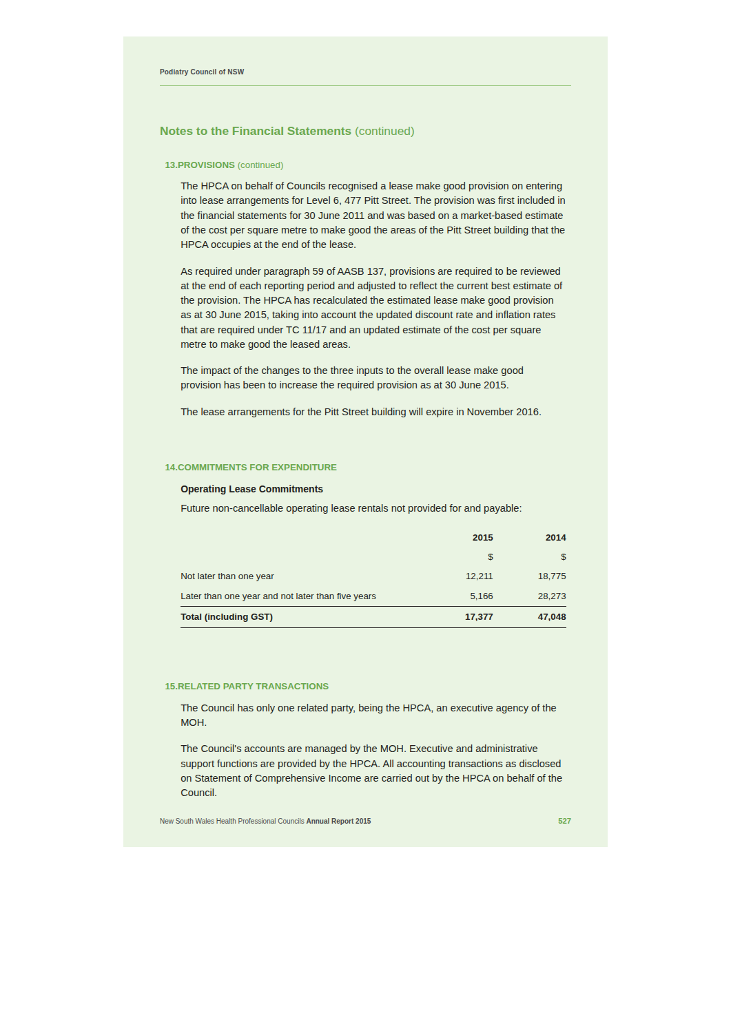Podiatry Council of NSW
Notes to the Financial Statements (continued)
13.PROVISIONS (continued)
The HPCA on behalf of Councils recognised a lease make good provision on entering into lease arrangements for Level 6, 477 Pitt Street. The provision was first included in the financial statements for 30 June 2011 and was based on a market-based estimate of the cost per square metre to make good the areas of the Pitt Street building that the HPCA occupies at the end of the lease.
As required under paragraph 59 of AASB 137, provisions are required to be reviewed at the end of each reporting period and adjusted to reflect the current best estimate of the provision. The HPCA has recalculated the estimated lease make good provision as at 30 June 2015, taking into account the updated discount rate and inflation rates that are required under TC 11/17 and an updated estimate of the cost per square metre to make good the leased areas.
The impact of the changes to the three inputs to the overall lease make good provision has been to increase the required provision as at 30 June 2015.
The lease arrangements for the Pitt Street building will expire in November 2016.
14.COMMITMENTS FOR EXPENDITURE
Operating Lease Commitments
Future non-cancellable operating lease rentals not provided for and payable:
| | 2015 | 2014 |
| --- | --- | --- |
| | $ | $ |
| Not later than one year | 12,211 | 18,775 |
| Later than one year and not later than five years | 5,166 | 28,273 |
| Total (including GST) | 17,377 | 47,048 |
15.RELATED PARTY TRANSACTIONS
The Council has only one related party, being the HPCA, an executive agency of the MOH.
The Council's accounts are managed by the MOH. Executive and administrative support functions are provided by the HPCA. All accounting transactions as disclosed on Statement of Comprehensive Income are carried out by the HPCA on behalf of the Council.
New South Wales Health Professional Councils Annual Report 2015
527